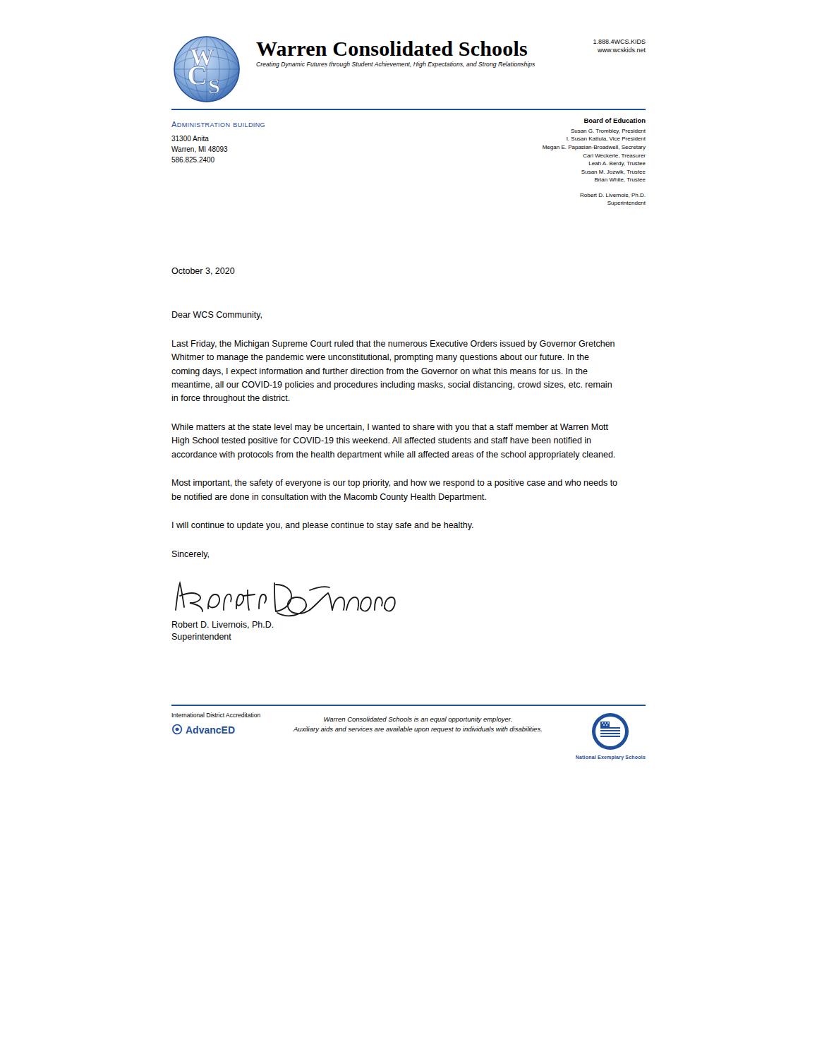W C S
Warren Consolidated Schools
Creating Dynamic Futures through Student Achievement, High Expectations, and Strong Relationships
1.888.4WCS.KIDS
www.wcskids.net
Administration Building
31300 Anita
Warren, MI 48093
586.825.2400
Board of Education
Susan G. Trombley, President
I. Susan Kattula, Vice President
Megan E. Papasian-Broadwell, Secretary
Carl Weckerle, Treasurer
Leah A. Berdy, Trustee
Susan M. Jozwik, Trustee
Brian White, Trustee
Robert D. Livernois, Ph.D.
Superintendent
October 3, 2020
Dear WCS Community,
Last Friday, the Michigan Supreme Court ruled that the numerous Executive Orders issued by Governor Gretchen Whitmer to manage the pandemic were unconstitutional, prompting many questions about our future. In the coming days, I expect information and further direction from the Governor on what this means for us. In the meantime, all our COVID-19 policies and procedures including masks, social distancing, crowd sizes, etc. remain in force throughout the district.
While matters at the state level may be uncertain, I wanted to share with you that a staff member at Warren Mott High School tested positive for COVID-19 this weekend. All affected students and staff have been notified in accordance with protocols from the health department while all affected areas of the school appropriately cleaned.
Most important, the safety of everyone is our top priority, and how we respond to a positive case and who needs to be notified are done in consultation with the Macomb County Health Department.
I will continue to update you, and please continue to stay safe and be healthy.
Sincerely,
Robert D. Livernois, Ph.D.
Superintendent
International District Accreditation
⦿ AdvancED
Warren Consolidated Schools is an equal opportunity employer.
Auxiliary aids and services are available upon request to individuals with disabilities.
National Exemplary Schools